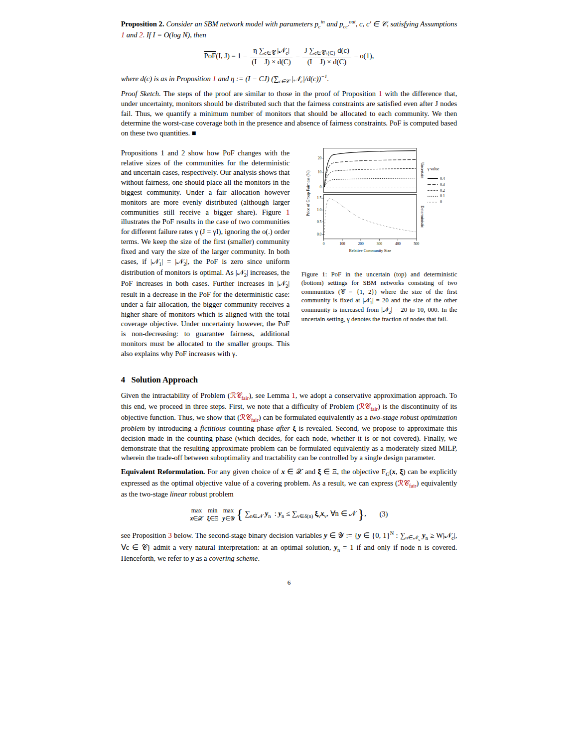Proposition 2. Consider an SBM network model with parameters pcin and pcc′out, c, c′ ∈ 𝒞, satisfying Assumptions 1 and 2. If I = O(log N), then
PoF(I, J) = 1 − η ∑c∈𝒞 |𝒩c|(I − J) × d(C) − J ∑c∈𝒞\{C} d(c)(I − J) × d(C) − o(1),
where d(c) is as in Proposition 1 and η := (I − CJ) (∑c∈𝒞 |𝒩c|/d(c))−1.
Proof Sketch. The steps of the proof are similar to those in the proof of Proposition 1 with the difference that, under uncertainty, monitors should be distributed such that the fairness constraints are satisfied even after J nodes fail. Thus, we quantify a minimum number of monitors that should be allocated to each community. We then determine the worst-case coverage both in the presence and absence of fairness constraints. PoF is computed based on these two quantities. ■
Propositions 1 and 2 show how PoF changes with the relative sizes of the communities for the deterministic and uncertain cases, respectively. Our analysis shows that without fairness, one should place all the monitors in the biggest community. Under a fair allocation however monitors are more evenly distributed (although larger communities still receive a bigger share). Figure 1 illustrates the PoF results in the case of two communities for different failure rates γ (J = γI), ignoring the o(.) order terms. We keep the size of the first (smaller) community fixed and vary the size of the larger community. In both cases, if |𝒩1| = |𝒩2|, the PoF is zero since uniform distribution of monitors is optimal. As |𝒩2| increases, the PoF increases in both cases. Further increases in |𝒩2| result in a decrease in the PoF for the deterministic case: under a fair allocation, the bigger community receives a higher share of monitors which is aligned with the total coverage objective. Under uncertainty however, the PoF is non-decreasing: to guarantee fairness, additional monitors must be allocated to the smaller groups. This also explains why PoF increases with γ.
Uncertain Deterministic Price of Group Fairness (%) 20 10 0 1.5 1.0 0.5 0.0 0 100 200 300 400 500 Relative Community Size γ value 0.4 0.3 0.2 0.1 0
Figure 1: PoF in the uncertain (top) and deterministic (bottom) settings for SBM networks consisting of two communities (𝒞 = {1, 2}) where the size of the first community is fixed at |𝒩1| = 20 and the size of the other community is increased from |𝒩2| = 20 to 10, 000. In the uncertain setting, γ denotes the fraction of nodes that fail.
4 Solution Approach
Given the intractability of Problem (ℛ𝒞fair), see Lemma 1, we adopt a conservative approximation approach. To this end, we proceed in three steps. First, we note that a difficulty of Problem (ℛ𝒞fair) is the discontinuity of its objective function. Thus, we show that (ℛ𝒞fair) can be formulated equivalently as a two-stage robust optimization problem by introducing a fictitious counting phase after ξ is revealed. Second, we propose to approximate this decision made in the counting phase (which decides, for each node, whether it is or not covered). Finally, we demonstrate that the resulting approximate problem can be formulated equivalently as a moderately sized MILP, wherein the trade-off between suboptimality and tractability can be controlled by a single design parameter.
Equivalent Reformulation. For any given choice of x ∈ 𝒳 and ξ ∈ Ξ, the objective FG(x, ξ) can be explicitly expressed as the optimal objective value of a covering problem. As a result, we can express (ℛ𝒞fair) equivalently as the two-stage linear robust problem
max x∈𝒳 min ξ∈Ξ max y∈𝒴 { ∑n∈𝒩 yn : yn ≤ ∑ν∈δ(n) ξνxν, ∀n ∈ 𝒩 }, (3)
see Proposition 3 below. The second-stage binary decision variables y ∈ 𝒴 := {y ∈ {0, 1}N : ∑n∈𝒩c yn ≥ W|𝒩c|, ∀c ∈ 𝒞} admit a very natural interpretation: at an optimal solution, yn = 1 if and only if node n is covered. Henceforth, we refer to y as a covering scheme.
6